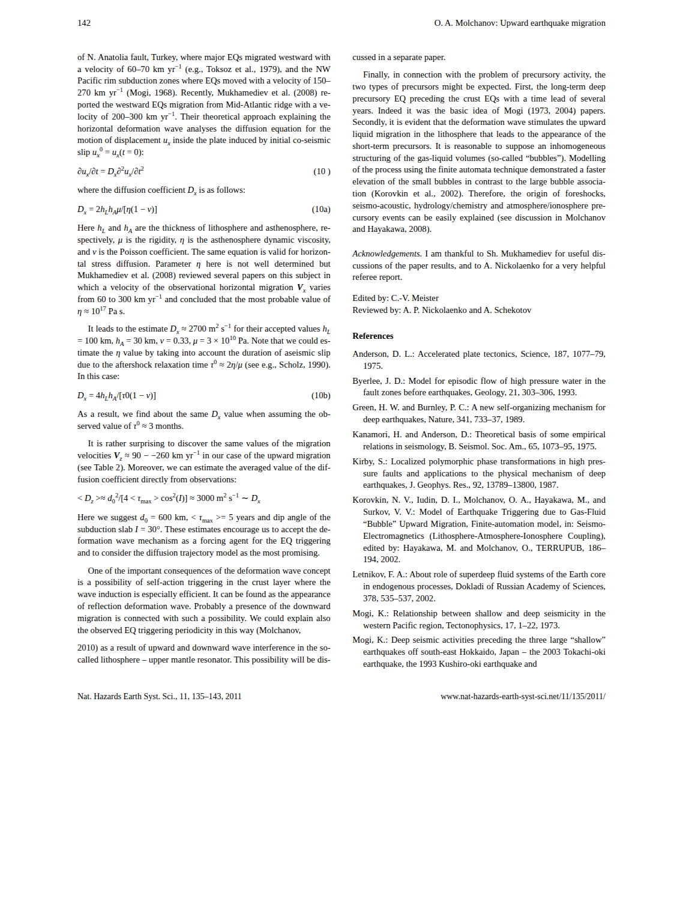142 O. A. Molchanov: Upward earthquake migration
of N. Anatolia fault, Turkey, where major EQs migrated westward with a velocity of 60–70 km yr−1 (e.g., Toksoz et al., 1979), and the NW Pacific rim subduction zones where EQs moved with a velocity of 150–270 km yr−1 (Mogi, 1968). Recently, Mukhamediev et al. (2008) reported the westward EQs migration from Mid-Atlantic ridge with a velocity of 200–300 km yr−1. Their theoretical approach explaining the horizontal deformation wave analyses the diffusion equation for the motion of displacement ux inside the plate induced by initial co-seismic slip ux0 = ux(t = 0):
∂ux/∂t = Dx∂2ux/∂t2 (10 )
where the diffusion coefficient Dx is as follows:
Dx = 2hLhAμ/[η(1 − ν)] (10a)
Here hL and hA are the thickness of lithosphere and asthenosphere, respectively, μ is the rigidity, η is the asthenosphere dynamic viscosity, and ν is the Poisson coefficient. The same equation is valid for horizontal stress diffusion. Parameter η here is not well determined but Mukhamediev et al. (2008) reviewed several papers on this subject in which a velocity of the observational horizontal migration Vx varies from 60 to 300 km yr−1 and concluded that the most probable value of η ≈ 1017 Pa s.
It leads to the estimate Dx ≈ 2700 m2 s−1 for their accepted values hL = 100 km, hA = 30 km, ν = 0.33, μ = 3 × 1010 Pa. Note that we could estimate the η value by taking into account the duration of aseismic slip due to the aftershock relaxation time τ0 ≈ 2η/μ (see e.g., Scholz, 1990). In this case:
Dx = 4hLhA/[τ0(1 − ν)] (10b)
As a result, we find about the same Dx value when assuming the observed value of τ0 ≈ 3 months.
It is rather surprising to discover the same values of the migration velocities Vz ≈ 90 − −260 km yr−1 in our case of the upward migration (see Table 2). Moreover, we can estimate the averaged value of the diffusion coefficient directly from observations:
< Dz >≈ d02/[4 < τmax > cos2(I)] ≈ 3000 m2 s−1 ∼ Dx
Here we suggest d0 = 600 km, < τmax >= 5 years and dip angle of the subduction slab I = 30°. These estimates encourage us to accept the deformation wave mechanism as a forcing agent for the EQ triggering and to consider the diffusion trajectory model as the most promising.
One of the important consequences of the deformation wave concept is a possibility of self-action triggering in the crust layer where the wave induction is especially efficient. It can be found as the appearance of reflection deformation wave. Probably a presence of the downward migration is connected with such a possibility. We could explain also the observed EQ triggering periodicity in this way (Molchanov,
2010) as a result of upward and downward wave interference in the so-called lithosphere – upper mantle resonator. This possibility will be discussed in a separate paper.
Finally, in connection with the problem of precursory activity, the two types of precursors might be expected. First, the long-term deep precursory EQ preceding the crust EQs with a time lead of several years. Indeed it was the basic idea of Mogi (1973, 2004) papers. Secondly, it is evident that the deformation wave stimulates the upward liquid migration in the lithosphere that leads to the appearance of the short-term precursors. It is reasonable to suppose an inhomogeneous structuring of the gas-liquid volumes (so-called “bubbles”). Modelling of the process using the finite automata technique demonstrated a faster elevation of the small bubbles in contrast to the large bubble association (Korovkin et al., 2002). Therefore, the origin of foreshocks, seismo-acoustic, hydrology/chemistry and atmosphere/ionosphere precursory events can be easily explained (see discussion in Molchanov and Hayakawa, 2008).
Acknowledgements. I am thankful to Sh. Mukhamediev for useful discussions of the paper results, and to A. Nickolaenko for a very helpful referee report.
Edited by: C.-V. Meister
Reviewed by: A. P. Nickolaenko and A. Schekotov
References
Anderson, D. L.: Accelerated plate tectonics, Science, 187, 1077–79, 1975.
Byerlee, J. D.: Model for episodic flow of high pressure water in the fault zones before earthquakes, Geology, 21, 303–306, 1993.
Green, H. W. and Burnley, P. C.: A new self-organizing mechanism for deep earthquakes, Nature, 341, 733–37, 1989.
Kanamori, H. and Anderson, D.: Theoretical basis of some empirical relations in seismology, B. Seismol. Soc. Am., 65, 1073–95, 1975.
Kirby, S.: Localized polymorphic phase transformations in high pressure faults and applications to the physical mechanism of deep earthquakes, J. Geophys. Res., 92, 13789–13800, 1987.
Korovkin, N. V., Iudin, D. I., Molchanov, O. A., Hayakawa, M., and Surkov, V. V.: Model of Earthquake Triggering due to Gas-Fluid “Bubble” Upward Migration, Finite-automation model, in: Seismo-Electromagnetics (Lithosphere-Atmosphere-Ionosphere Coupling), edited by: Hayakawa, M. and Molchanov, O., TERRUPUB, 186–194, 2002.
Letnikov, F. A.: About role of superdeep fluid systems of the Earth core in endogenous processes, Dokladi of Russian Academy of Sciences, 378, 535–537, 2002.
Mogi, K.: Relationship between shallow and deep seismicity in the western Pacific region, Tectonophysics, 17, 1–22, 1973.
Mogi, K.: Deep seismic activities preceding the three large “shallow” earthquakes off south-east Hokkaido, Japan – the 2003 Tokachi-oki earthquake, the 1993 Kushiro-oki earthquake and
Nat. Hazards Earth Syst. Sci., 11, 135–143, 2011 www.nat-hazards-earth-syst-sci.net/11/135/2011/